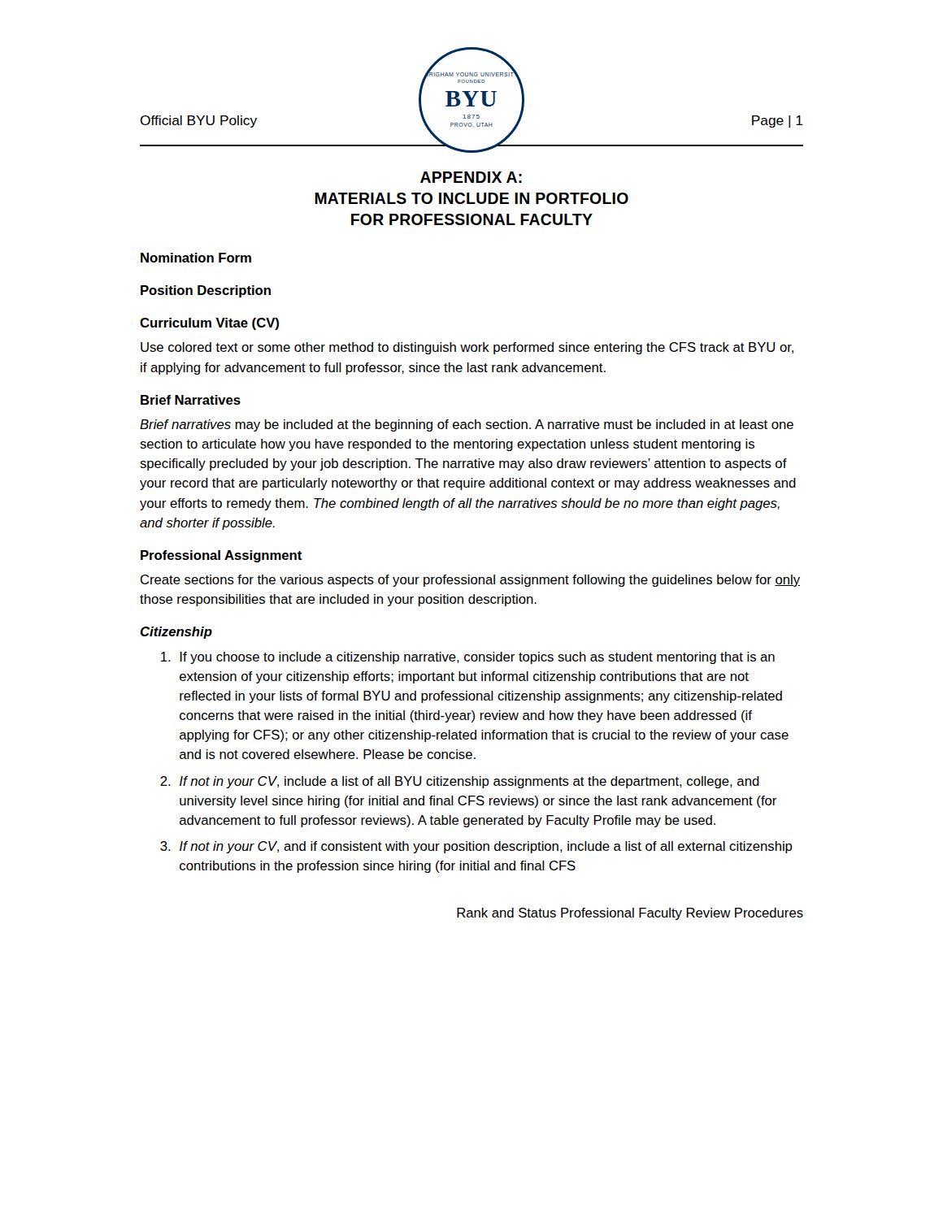Brigham Young University
Founded
BYU
1875
Provo, Utah
Official BYU Policy
Page | 1
APPENDIX A:
MATERIALS TO INCLUDE IN PORTFOLIO
FOR PROFESSIONAL FACULTY
Nomination Form
Position Description
Curriculum Vitae (CV)
Use colored text or some other method to distinguish work performed since entering the CFS track at BYU or, if applying for advancement to full professor, since the last rank advancement.
Brief Narratives
Brief narratives may be included at the beginning of each section. A narrative must be included in at least one section to articulate how you have responded to the mentoring expectation unless student mentoring is specifically precluded by your job description. The narrative may also draw reviewers’ attention to aspects of your record that are particularly noteworthy or that require additional context or may address weaknesses and your efforts to remedy them. The combined length of all the narratives should be no more than eight pages, and shorter if possible.
Professional Assignment
Create sections for the various aspects of your professional assignment following the guidelines below for only those responsibilities that are included in your position description.
Citizenship
If you choose to include a citizenship narrative, consider topics such as student mentoring that is an extension of your citizenship efforts; important but informal citizenship contributions that are not reflected in your lists of formal BYU and professional citizenship assignments; any citizenship-related concerns that were raised in the initial (third-year) review and how they have been addressed (if applying for CFS); or any other citizenship-related information that is crucial to the review of your case and is not covered elsewhere. Please be concise.
If not in your CV, include a list of all BYU citizenship assignments at the department, college, and university level since hiring (for initial and final CFS reviews) or since the last rank advancement (for advancement to full professor reviews). A table generated by Faculty Profile may be used.
If not in your CV, and if consistent with your position description, include a list of all external citizenship contributions in the profession since hiring (for initial and final CFS
Rank and Status Professional Faculty Review Procedures